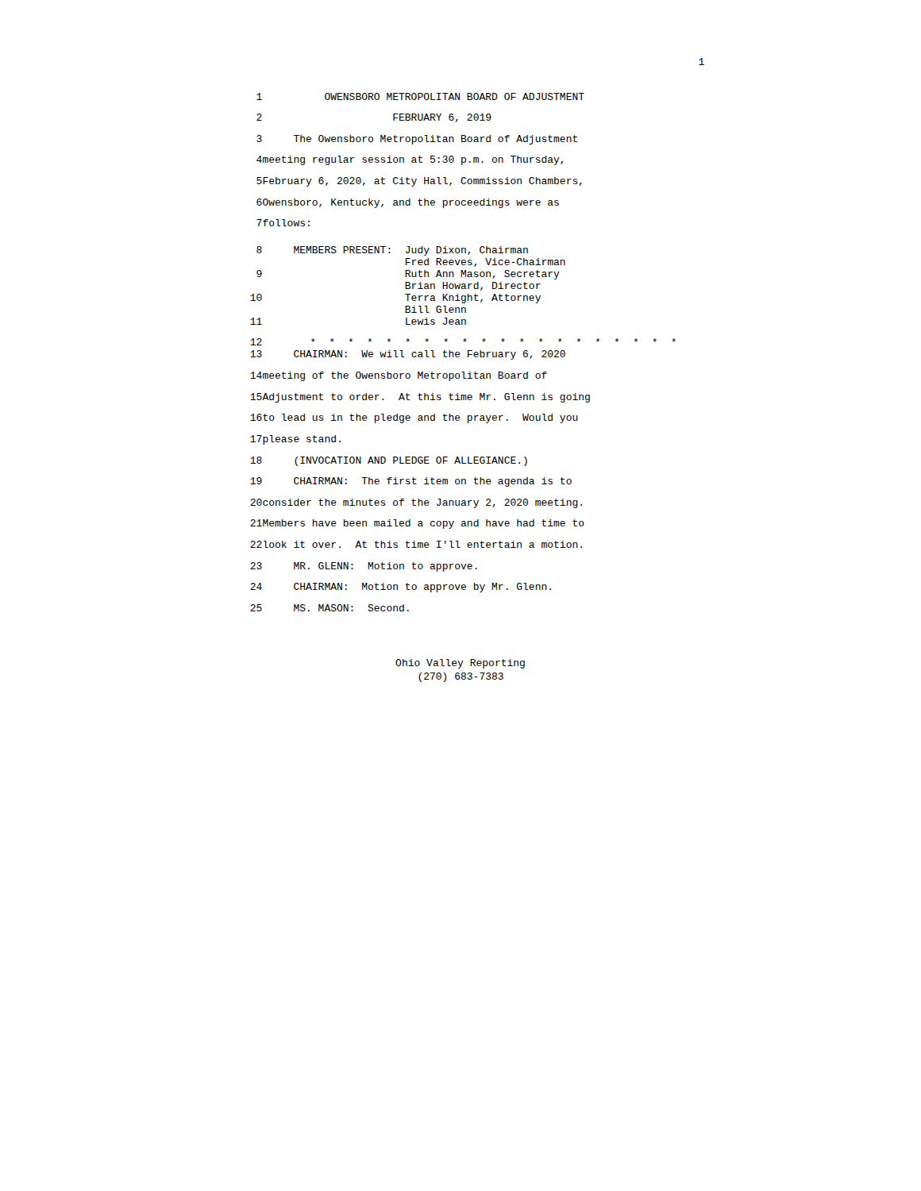1
| 1 | OWENSBORO METROPOLITAN BOARD OF ADJUSTMENT |
| 2 | FEBRUARY 6, 2019 |
| 3 | The Owensboro Metropolitan Board of Adjustment |
| 4 | meeting regular session at 5:30 p.m. on Thursday, |
| 5 | February 6, 2020, at City Hall, Commission Chambers, |
| 6 | Owensboro, Kentucky, and the proceedings were as |
| 7 | follows: |
| 8 9 10 11 | MEMBERS PRESENT: Judy Dixon, Chairman Fred Reeves, Vice-Chairman Ruth Ann Mason, Secretary Brian Howard, Director Terra Knight, Attorney Bill Glenn Lewis Jean |
| 12 | * * * * * * * * * * * * * * * * * * * * |
| 13 | CHAIRMAN: We will call the February 6, 2020 |
| 14 | meeting of the Owensboro Metropolitan Board of |
| 15 | Adjustment to order. At this time Mr. Glenn is going |
| 16 | to lead us in the pledge and the prayer. Would you |
| 17 | please stand. |
| 18 | (INVOCATION AND PLEDGE OF ALLEGIANCE.) |
| 19 | CHAIRMAN: The first item on the agenda is to |
| 20 | consider the minutes of the January 2, 2020 meeting. |
| 21 | Members have been mailed a copy and have had time to |
| 22 | look it over. At this time I'll entertain a motion. |
| 23 | MR. GLENN: Motion to approve. |
| 24 | CHAIRMAN: Motion to approve by Mr. Glenn. |
| 25 | MS. MASON: Second. |
Ohio Valley Reporting
(270) 683-7383